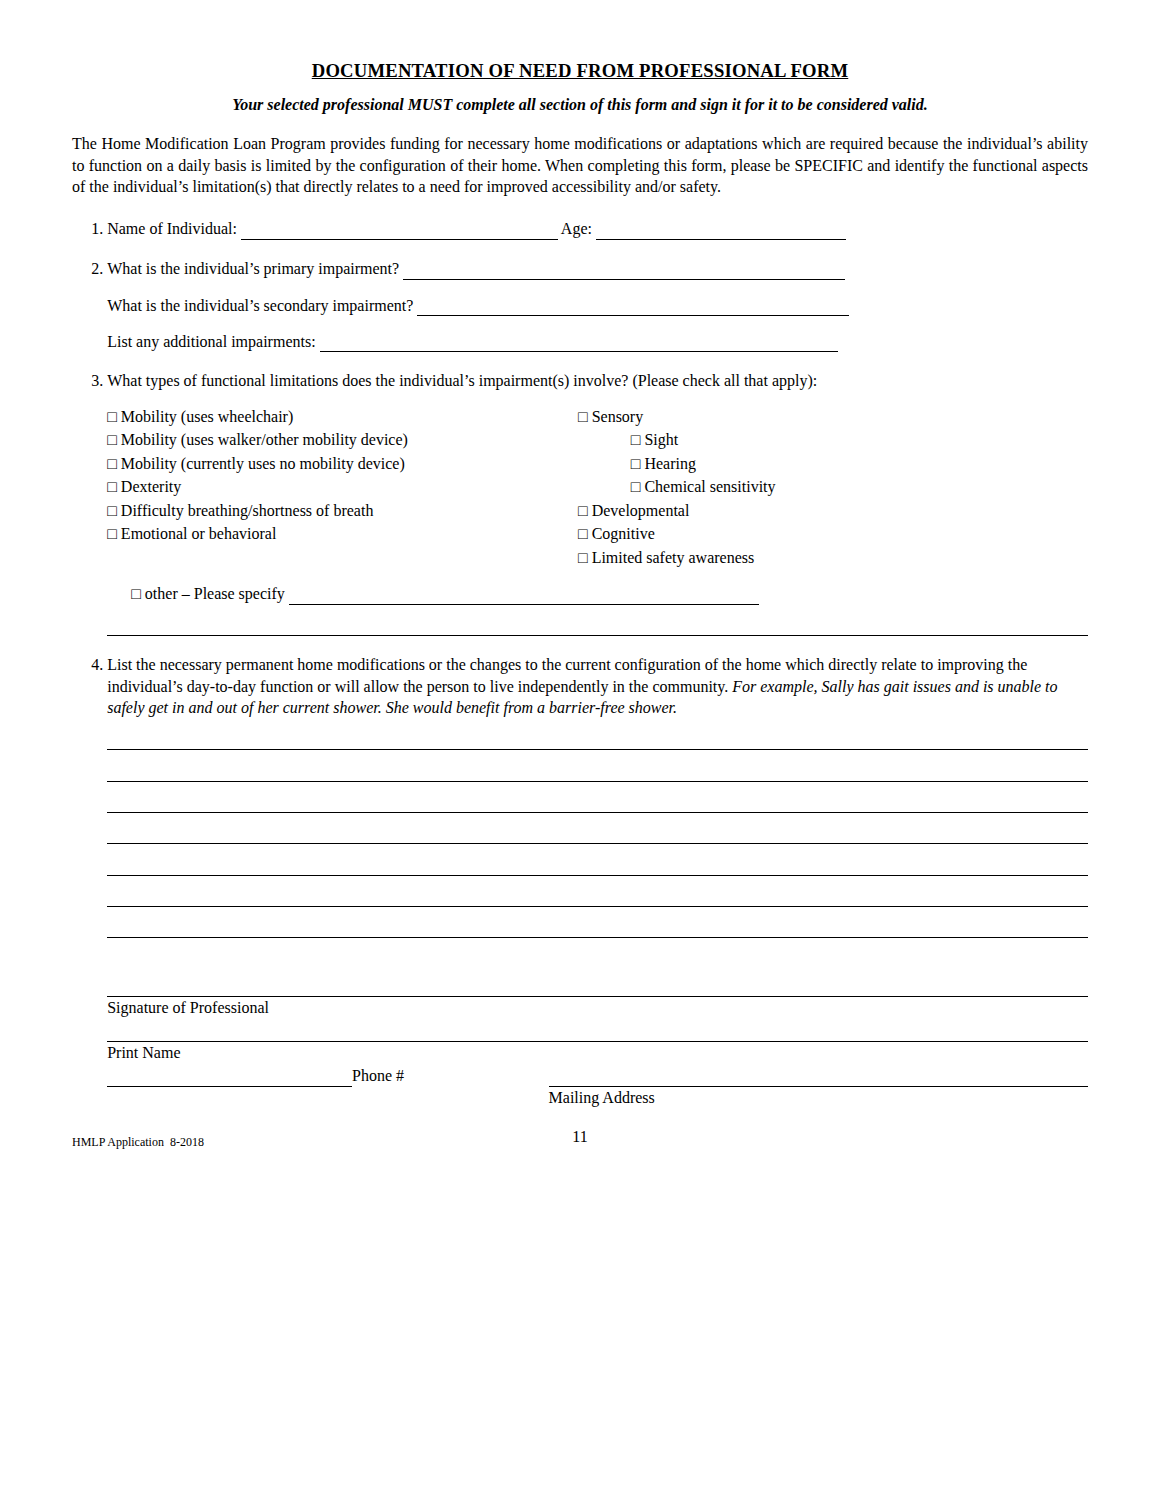DOCUMENTATION OF NEED FROM PROFESSIONAL FORM
Your selected professional MUST complete all section of this form and sign it for it to be considered valid.
The Home Modification Loan Program provides funding for necessary home modifications or adaptations which are required because the individual’s ability to function on a daily basis is limited by the configuration of their home. When completing this form, please be SPECIFIC and identify the functional aspects of the individual’s limitation(s) that directly relates to a need for improved accessibility and/or safety.
Name of Individual: Age:
What is the individual’s primary impairment?
What is the individual’s secondary impairment?
List any additional impairments:
What types of functional limitations does the individual’s impairment(s) involve? (Please check all that apply):
| □ Mobility (uses wheelchair) □ Mobility (uses walker/other mobility device) □ Mobility (currently uses no mobility device) □ Dexterity □ Difficulty breathing/shortness of breath □ Emotional or behavioral | □ Sensory □ Sight □ Hearing □ Chemical sensitivity □ Developmental □ Cognitive □ Limited safety awareness |
□ other – Please specify
List the necessary permanent home modifications or the changes to the current configuration of the home which directly relate to improving the individual’s day-to-day function or will allow the person to live independently in the community. For example, Sally has gait issues and is unable to safely get in and out of her current shower. She would benefit from a barrier-free shower.
| Signature of Professional | |
| Print Name | |
| Phone # | |
| | Mailing Address |
11
HMLP Application 8-2018